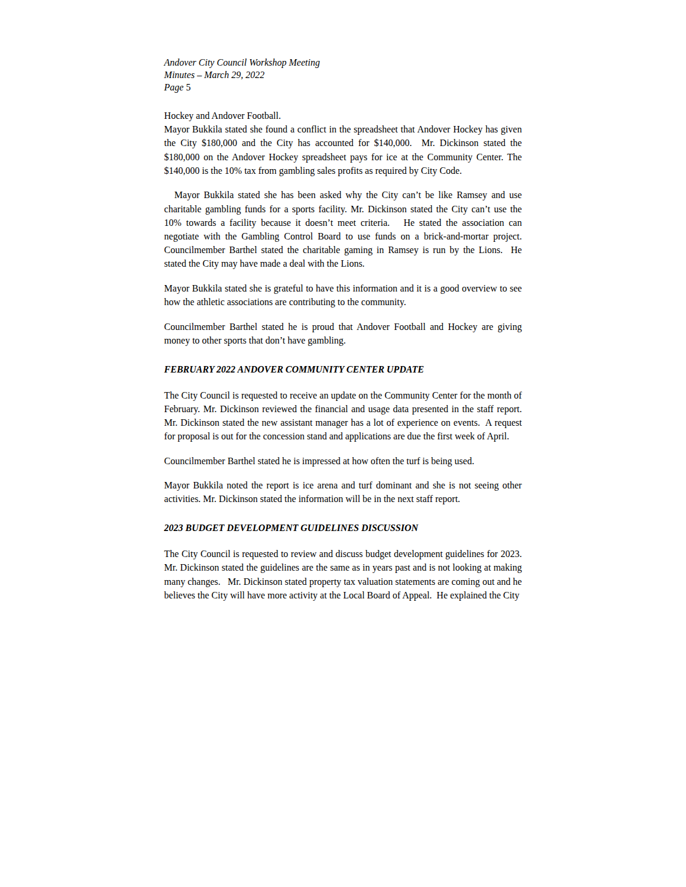Andover City Council Workshop Meeting
Minutes – March 29, 2022
Page 5
Hockey and Andover Football.
Mayor Bukkila stated she found a conflict in the spreadsheet that Andover Hockey has given the City $180,000 and the City has accounted for $140,000. Mr. Dickinson stated the $180,000 on the Andover Hockey spreadsheet pays for ice at the Community Center. The $140,000 is the 10% tax from gambling sales profits as required by City Code.
Mayor Bukkila stated she has been asked why the City can’t be like Ramsey and use charitable gambling funds for a sports facility. Mr. Dickinson stated the City can’t use the 10% towards a facility because it doesn’t meet criteria. He stated the association can negotiate with the Gambling Control Board to use funds on a brick-and-mortar project. Councilmember Barthel stated the charitable gaming in Ramsey is run by the Lions. He stated the City may have made a deal with the Lions.
Mayor Bukkila stated she is grateful to have this information and it is a good overview to see how the athletic associations are contributing to the community.
Councilmember Barthel stated he is proud that Andover Football and Hockey are giving money to other sports that don’t have gambling.
FEBRUARY 2022 ANDOVER COMMUNITY CENTER UPDATE
The City Council is requested to receive an update on the Community Center for the month of February. Mr. Dickinson reviewed the financial and usage data presented in the staff report. Mr. Dickinson stated the new assistant manager has a lot of experience on events. A request for proposal is out for the concession stand and applications are due the first week of April.
Councilmember Barthel stated he is impressed at how often the turf is being used.
Mayor Bukkila noted the report is ice arena and turf dominant and she is not seeing other activities. Mr. Dickinson stated the information will be in the next staff report.
2023 BUDGET DEVELOPMENT GUIDELINES DISCUSSION
The City Council is requested to review and discuss budget development guidelines for 2023. Mr. Dickinson stated the guidelines are the same as in years past and is not looking at making many changes. Mr. Dickinson stated property tax valuation statements are coming out and he believes the City will have more activity at the Local Board of Appeal. He explained the City